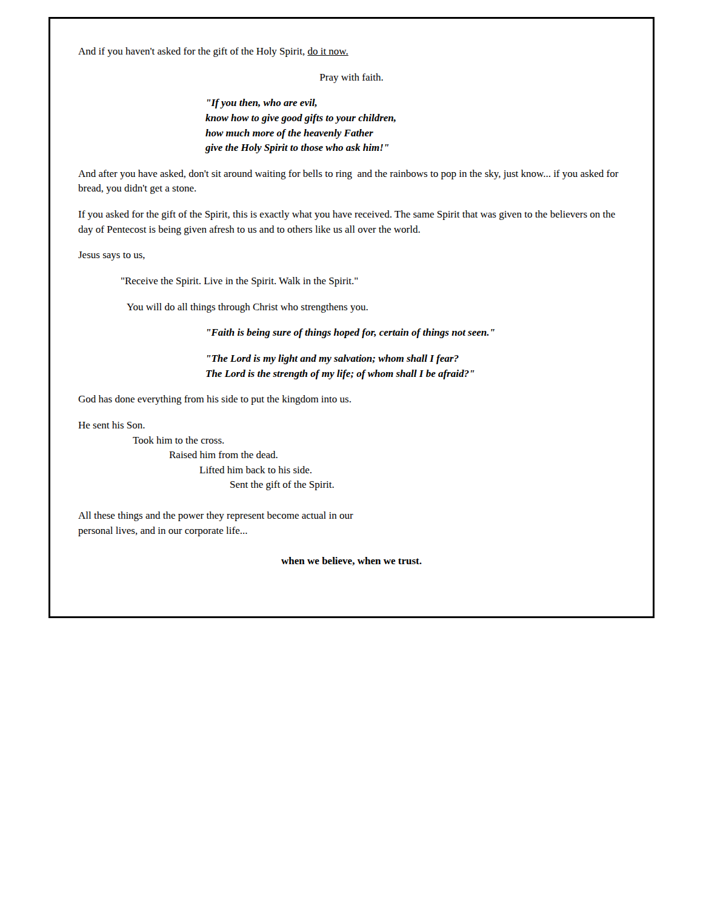And if you haven't asked for the gift of the Holy Spirit, do it now.
Pray with faith.
"If you then, who are evil, know how to give good gifts to your children, how much more of the heavenly Father give the Holy Spirit to those who ask him!"
And after you have asked, don't sit around waiting for bells to ring and the rainbows to pop in the sky, just know... if you asked for bread, you didn't get a stone.
If you asked for the gift of the Spirit, this is exactly what you have received. The same Spirit that was given to the believers on the day of Pentecost is being given afresh to us and to others like us all over the world.
Jesus says to us,
"Receive the Spirit. Live in the Spirit. Walk in the Spirit."
You will do all things through Christ who strengthens you.
"Faith is being sure of things hoped for, certain of things not seen."
"The Lord is my light and my salvation; whom shall I fear? The Lord is the strength of my life; of whom shall I be afraid?"
God has done everything from his side to put the kingdom into us.
He sent his Son. Took him to the cross. Raised him from the dead. Lifted him back to his side. Sent the gift of the Spirit.
All these things and the power they represent become actual in our
personal lives, and in our corporate life...
when we believe, when we trust.